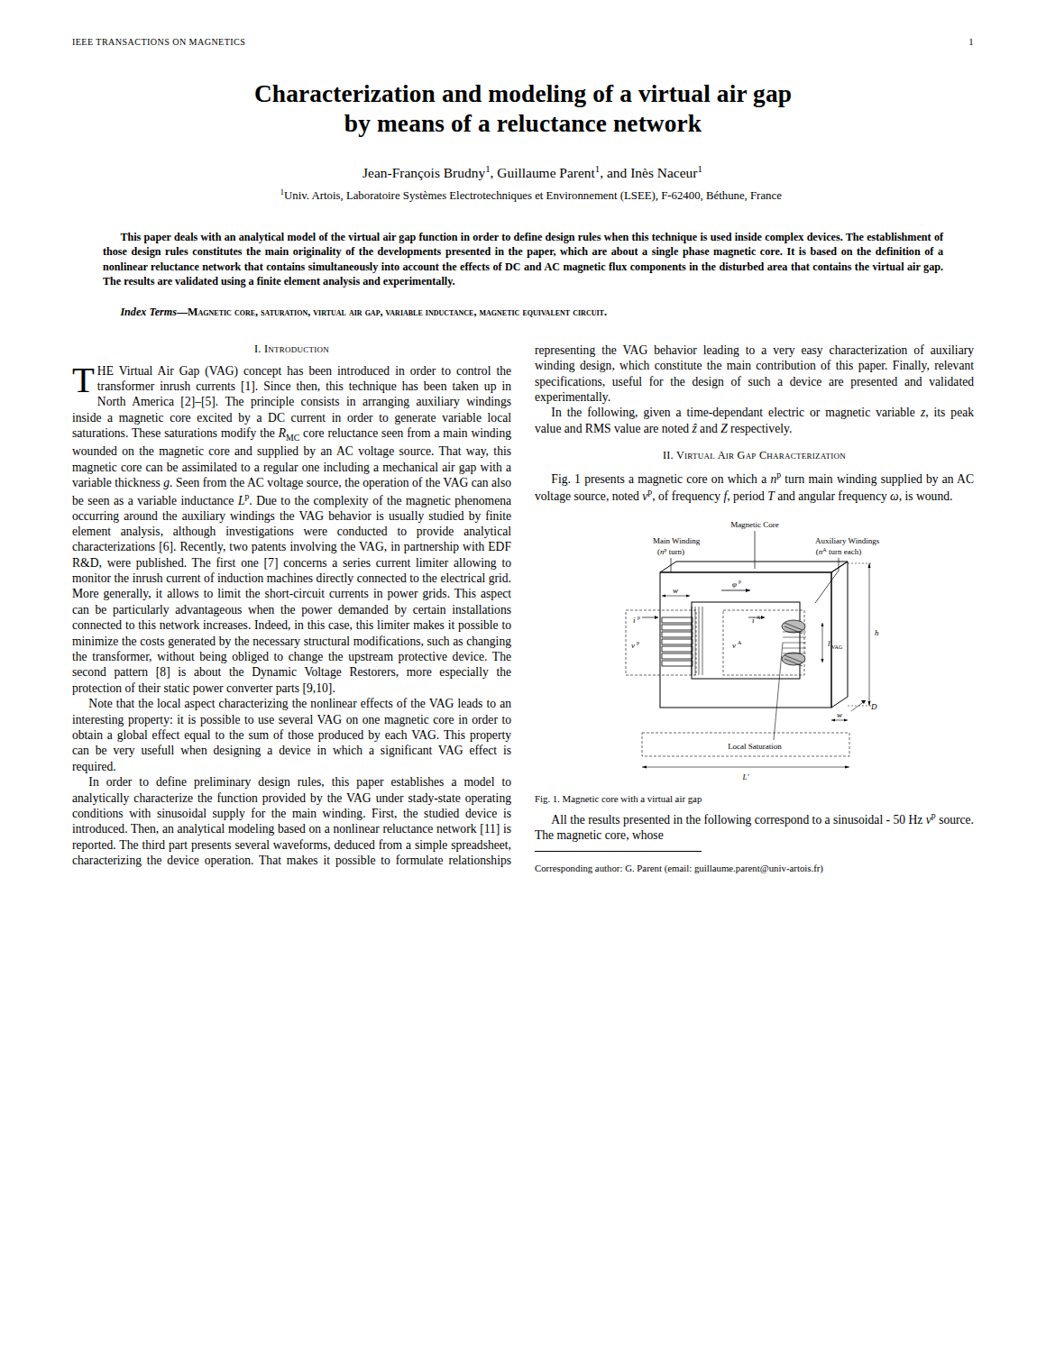IEEE Transactions on Magnetics 1
Characterization and modeling of a virtual air gap
by means of a reluctance network
Jean-François Brudny1, Guillaume Parent1, and Inès Naceur1
1Univ. Artois, Laboratoire Systèmes Electrotechniques et Environnement (LSEE), F-62400, Béthune, France
This paper deals with an analytical model of the virtual air gap function in order to define design rules when this technique is used inside complex devices. The establishment of those design rules constitutes the main originality of the developments presented in the paper, which are about a single phase magnetic core. It is based on the definition of a nonlinear reluctance network that contains simultaneously into account the effects of DC and AC magnetic flux components in the disturbed area that contains the virtual air gap. The results are validated using a finite element analysis and experimentally.
Index Terms—Magnetic core, saturation, virtual air gap, variable inductance, magnetic equivalent circuit.
I. Introduction
THE Virtual Air Gap (VAG) concept has been introduced in order to control the transformer inrush currents [1]. Since then, this technique has been taken up in North America [2]–[5]. The principle consists in arranging auxiliary windings inside a magnetic core excited by a DC current in order to generate variable local saturations. These saturations modify the RMC core reluctance seen from a main winding wounded on the magnetic core and supplied by an AC voltage source. That way, this magnetic core can be assimilated to a regular one including a mechanical air gap with a variable thickness g. Seen from the AC voltage source, the operation of the VAG can also be seen as a variable inductance Lp. Due to the complexity of the magnetic phenomena occurring around the auxiliary windings the VAG behavior is usually studied by finite element analysis, although investigations were conducted to provide analytical characterizations [6]. Recently, two patents involving the VAG, in partnership with EDF R&D, were published. The first one [7] concerns a series current limiter allowing to monitor the inrush current of induction machines directly connected to the electrical grid. More generally, it allows to limit the short-circuit currents in power grids. This aspect can be particularly advantageous when the power demanded by certain installations connected to this network increases. Indeed, in this case, this limiter makes it possible to minimize the costs generated by the necessary structural modifications, such as changing the transformer, without being obliged to change the upstream protective device. The second pattern [8] is about the Dynamic Voltage Restorers, more especially the protection of their static power converter parts [9,10].
Note that the local aspect characterizing the nonlinear effects of the VAG leads to an interesting property: it is possible to use several VAG on one magnetic core in order to obtain a global effect equal to the sum of those produced by each VAG. This property can be very usefull when designing a device in which a significant VAG effect is required.
In order to define preliminary design rules, this paper establishes a model to analytically characterize the function provided by the VAG under stady-state operating conditions with sinusoidal supply for the main winding. First, the studied device is introduced. Then, an analytical modeling based on a nonlinear reluctance network [11] is reported. The third part presents several waveforms, deduced from a simple spreadsheet, characterizing the device operation. That makes it possible to formulate relationships representing the VAG behavior leading to a very easy characterization of auxiliary winding design, which constitute the main contribution of this paper. Finally, relevant specifications, useful for the design of such a device are presented and validated experimentally.
In the following, given a time-dependant electric or magnetic variable z, its peak value and RMS value are noted ẑ and Z respectively.
II. Virtual Air Gap Characterization
Fig. 1 presents a magnetic core on which a np turn main winding supplied by an AC voltage source, noted vp, of frequency f, period T and angular frequency ω, is wound.
Magnetic Core Main Winding (np turn) Auxiliary Windings (nA turn each) ip vp φp w vA iA lVAG h w D Local Saturation L′
Fig. 1. Magnetic core with a virtual air gap
All the results presented in the following correspond to a sinusoidal - 50 Hz vp source. The magnetic core, whose
Corresponding author: G. Parent (email: guillaume.parent@univ-artois.fr)